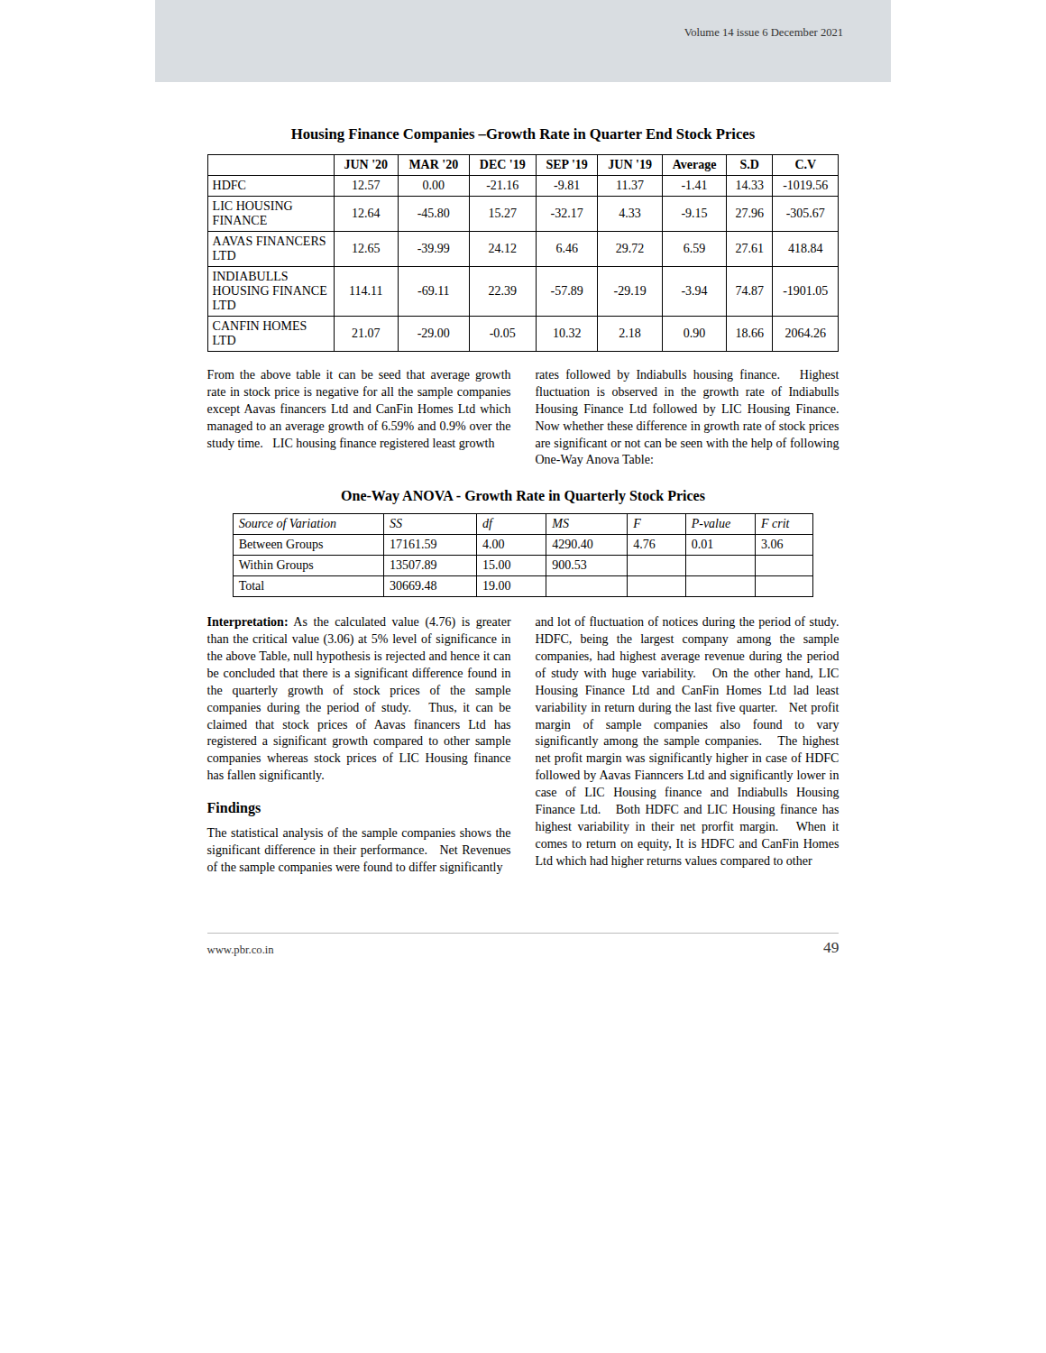Volume 14 issue 6 December 2021
Housing Finance Companies –Growth Rate in Quarter End Stock Prices
| | JUN '20 | MAR '20 | DEC '19 | SEP '19 | JUN '19 | Average | S.D | C.V |
| --- | --- | --- | --- | --- | --- | --- | --- | --- |
| HDFC | 12.57 | 0.00 | -21.16 | -9.81 | 11.37 | -1.41 | 14.33 | -1019.56 |
| LIC HOUSING FINANCE | 12.64 | -45.80 | 15.27 | -32.17 | 4.33 | -9.15 | 27.96 | -305.67 |
| AAVAS FINANCERS LTD | 12.65 | -39.99 | 24.12 | 6.46 | 29.72 | 6.59 | 27.61 | 418.84 |
| INDIABULLS HOUSING FINANCE LTD | 114.11 | -69.11 | 22.39 | -57.89 | -29.19 | -3.94 | 74.87 | -1901.05 |
| CANFIN HOMES LTD | 21.07 | -29.00 | -0.05 | 10.32 | 2.18 | 0.90 | 18.66 | 2064.26 |
From the above table it can be seed that average growth rate in stock price is negative for all the sample companies except Aavas financers Ltd and CanFin Homes Ltd which managed to an average growth of 6.59% and 0.9% over the study time. LIC housing finance registered least growth
rates followed by Indiabulls housing finance. Highest fluctuation is observed in the growth rate of Indiabulls Housing Finance Ltd followed by LIC Housing Finance. Now whether these difference in growth rate of stock prices are significant or not can be seen with the help of following One-Way Anova Table:
One-Way ANOVA - Growth Rate in Quarterly Stock Prices
| Source of Variation | SS | df | MS | F | P-value | F crit |
| --- | --- | --- | --- | --- | --- | --- |
| Between Groups | 17161.59 | 4.00 | 4290.40 | 4.76 | 0.01 | 3.06 |
| Within Groups | 13507.89 | 15.00 | 900.53 | | | |
| Total | 30669.48 | 19.00 | | | | |
Interpretation: As the calculated value (4.76) is greater than the critical value (3.06) at 5% level of significance in the above Table, null hypothesis is rejected and hence it can be concluded that there is a significant difference found in the quarterly growth of stock prices of the sample companies during the period of study. Thus, it can be claimed that stock prices of Aavas financers Ltd has registered a significant growth compared to other sample companies whereas stock prices of LIC Housing finance has fallen significantly.
Findings
The statistical analysis of the sample companies shows the significant difference in their performance. Net Revenues of the sample companies were found to differ significantly
and lot of fluctuation of notices during the period of study. HDFC, being the largest company among the sample companies, had highest average revenue during the period of study with huge variability. On the other hand, LIC Housing Finance Ltd and CanFin Homes Ltd lad least variability in return during the last five quarter. Net profit margin of sample companies also found to vary significantly among the sample companies. The highest net profit margin was significantly higher in case of HDFC followed by Aavas Fianncers Ltd and significantly lower in case of LIC Housing finance and Indiabulls Housing Finance Ltd. Both HDFC and LIC Housing finance has highest variability in their net prorfit margin. When it comes to return on equity, It is HDFC and CanFin Homes Ltd which had higher returns values compared to other
www.pbr.co.in
49